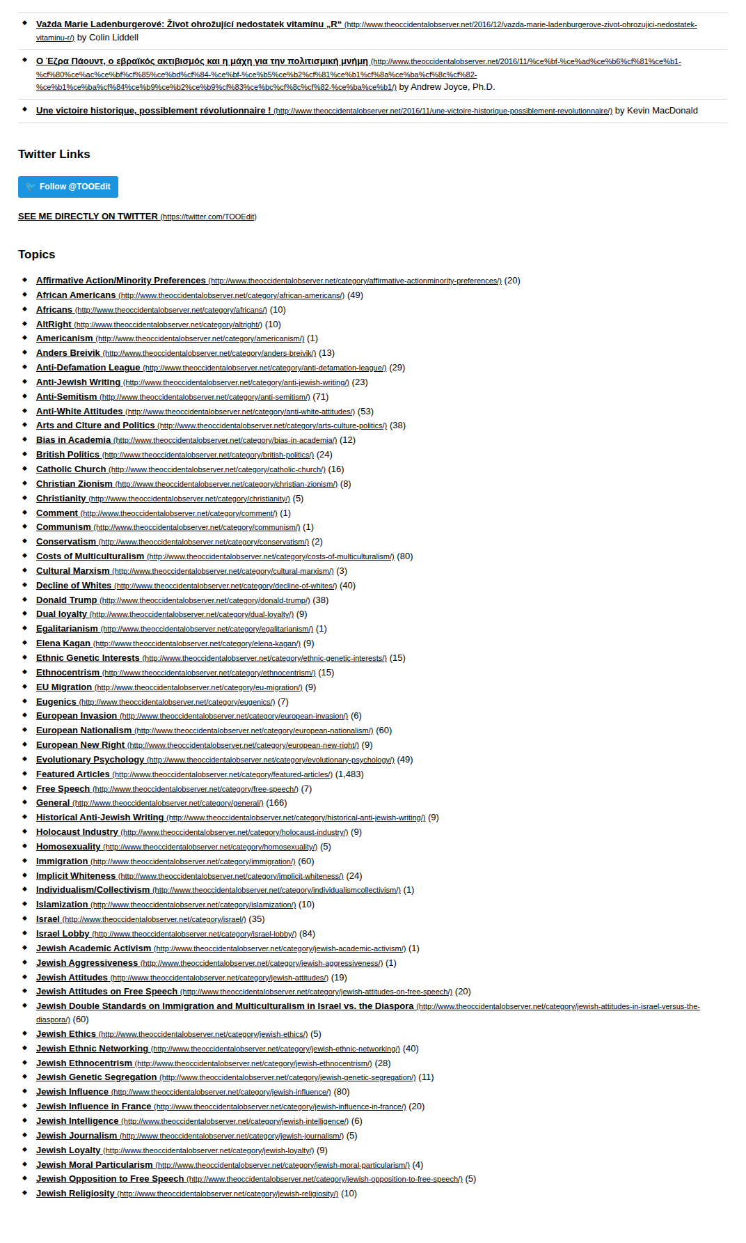Važda Marie Ladenburgerové: Život ohrožující nedostatek vitamínu „R“ (http://www.theoccidentalobserver.net/2016/12/vazda-marie-ladenburgerove-zivot-ohrozujici-nedostatek-vitaminu-r/) by Colin Liddell
Ο Έζρα Πάουντ, ο εβραϊκός ακτιβισμός και η μάχη για την πολιτισμική μνήμη (http://www.theoccidentalobserver.net/2016/11/%ce%bf-%ce%ad%ce%b6%cf%81%ce%b1-%cf%80%ce%ac%ce%bf%cf%85%ce%bd%cf%84-%ce%bf-%ce%b5%ce%b2%cf%81%ce%b1%cf%8a%ce%ba%cf%8c%cf%82-%ce%b1%ce%ba%cf%84%ce%b9%ce%b2%ce%b9%cf%83%ce%bc%cf%8c%cf%82-%ce%ba%ce%b1/) by Andrew Joyce, Ph.D.
Une victoire historique, possiblement révolutionnaire ! (http://www.theoccidentalobserver.net/2016/11/une-victoire-historique-possiblement-revolutionnaire/) by Kevin MacDonald
Twitter Links
🐦Follow @TOOEdit
SEE ME DIRECTLY ON TWITTER (https://twitter.com/TOOEdit)
Topics
Affirmative Action/Minority Preferences (http://www.theoccidentalobserver.net/category/affirmative-actionminority-preferences/) (20)
African Americans (http://www.theoccidentalobserver.net/category/african-americans/) (49)
Africans (http://www.theoccidentalobserver.net/category/africans/) (10)
AltRight (http://www.theoccidentalobserver.net/category/altright/) (10)
Americanism (http://www.theoccidentalobserver.net/category/americanism/) (1)
Anders Breivik (http://www.theoccidentalobserver.net/category/anders-breivik/) (13)
Anti-Defamation League (http://www.theoccidentalobserver.net/category/anti-defamation-league/) (29)
Anti-Jewish Writing (http://www.theoccidentalobserver.net/category/anti-jewish-writing/) (23)
Anti-Semitism (http://www.theoccidentalobserver.net/category/anti-semitism/) (71)
Anti-White Attitudes (http://www.theoccidentalobserver.net/category/anti-white-attitudes/) (53)
Arts and Clture and Politics (http://www.theoccidentalobserver.net/category/arts-culture-politics/) (38)
Bias in Academia (http://www.theoccidentalobserver.net/category/bias-in-academia/) (12)
British Politics (http://www.theoccidentalobserver.net/category/british-politics/) (24)
Catholic Church (http://www.theoccidentalobserver.net/category/catholic-church/) (16)
Christian Zionism (http://www.theoccidentalobserver.net/category/christian-zionism/) (8)
Christianity (http://www.theoccidentalobserver.net/category/christianity/) (5)
Comment (http://www.theoccidentalobserver.net/category/comment/) (1)
Communism (http://www.theoccidentalobserver.net/category/communism/) (1)
Conservatism (http://www.theoccidentalobserver.net/category/conservatism/) (2)
Costs of Multiculturalism (http://www.theoccidentalobserver.net/category/costs-of-multiculturalism/) (80)
Cultural Marxism (http://www.theoccidentalobserver.net/category/cultural-marxism/) (3)
Decline of Whites (http://www.theoccidentalobserver.net/category/decline-of-whites/) (40)
Donald Trump (http://www.theoccidentalobserver.net/category/donald-trump/) (38)
Dual loyalty (http://www.theoccidentalobserver.net/category/dual-loyalty/) (9)
Egalitarianism (http://www.theoccidentalobserver.net/category/egalitarianism/) (1)
Elena Kagan (http://www.theoccidentalobserver.net/category/elena-kagan/) (9)
Ethnic Genetic Interests (http://www.theoccidentalobserver.net/category/ethnic-genetic-interests/) (15)
Ethnocentrism (http://www.theoccidentalobserver.net/category/ethnocentrism/) (15)
EU Migration (http://www.theoccidentalobserver.net/category/eu-migration/) (9)
Eugenics (http://www.theoccidentalobserver.net/category/eugenics/) (7)
European Invasion (http://www.theoccidentalobserver.net/category/european-invasion/) (6)
European Nationalism (http://www.theoccidentalobserver.net/category/european-nationalism/) (60)
European New Right (http://www.theoccidentalobserver.net/category/european-new-right/) (9)
Evolutionary Psychology (http://www.theoccidentalobserver.net/category/evolutionary-psychology/) (49)
Featured Articles (http://www.theoccidentalobserver.net/category/featured-articles/) (1,483)
Free Speech (http://www.theoccidentalobserver.net/category/free-speech/) (7)
General (http://www.theoccidentalobserver.net/category/general/) (166)
Historical Anti-Jewish Writing (http://www.theoccidentalobserver.net/category/historical-anti-jewish-writing/) (9)
Holocaust Industry (http://www.theoccidentalobserver.net/category/holocaust-industry/) (9)
Homosexuality (http://www.theoccidentalobserver.net/category/homosexuality/) (5)
Immigration (http://www.theoccidentalobserver.net/category/immigration/) (60)
Implicit Whiteness (http://www.theoccidentalobserver.net/category/implicit-whiteness/) (24)
Individualism/Collectivism (http://www.theoccidentalobserver.net/category/individualismcollectivism/) (1)
Islamization (http://www.theoccidentalobserver.net/category/islamization/) (10)
Israel (http://www.theoccidentalobserver.net/category/israel/) (35)
Israel Lobby (http://www.theoccidentalobserver.net/category/israel-lobby/) (84)
Jewish Academic Activism (http://www.theoccidentalobserver.net/category/jewish-academic-activism/) (1)
Jewish Aggressiveness (http://www.theoccidentalobserver.net/category/jewish-aggressiveness/) (1)
Jewish Attitudes (http://www.theoccidentalobserver.net/category/jewish-attitudes/) (19)
Jewish Attitudes on Free Speech (http://www.theoccidentalobserver.net/category/jewish-attitudes-on-free-speech/) (20)
Jewish Double Standards on Immigration and Multiculturalism in Israel vs. the Diaspora (http://www.theoccidentalobserver.net/category/jewish-attitudes-in-israel-versus-the-diaspora/) (60)
Jewish Ethics (http://www.theoccidentalobserver.net/category/jewish-ethics/) (5)
Jewish Ethnic Networking (http://www.theoccidentalobserver.net/category/jewish-ethnic-networking/) (40)
Jewish Ethnocentrism (http://www.theoccidentalobserver.net/category/jewish-ethnocentrism/) (28)
Jewish Genetic Segregation (http://www.theoccidentalobserver.net/category/jewish-genetic-segregation/) (11)
Jewish Influence (http://www.theoccidentalobserver.net/category/jewish-influence/) (80)
Jewish Influence in France (http://www.theoccidentalobserver.net/category/jewish-influence-in-france/) (20)
Jewish Intelligence (http://www.theoccidentalobserver.net/category/jewish-intelligence/) (6)
Jewish Journalism (http://www.theoccidentalobserver.net/category/jewish-journalism/) (5)
Jewish Loyalty (http://www.theoccidentalobserver.net/category/jewish-loyalty/) (9)
Jewish Moral Particularism (http://www.theoccidentalobserver.net/category/jewish-moral-particularism/) (4)
Jewish Opposition to Free Speech (http://www.theoccidentalobserver.net/category/jewish-opposition-to-free-speech/) (5)
Jewish Religiosity (http://www.theoccidentalobserver.net/category/jewish-religiosity/) (10)